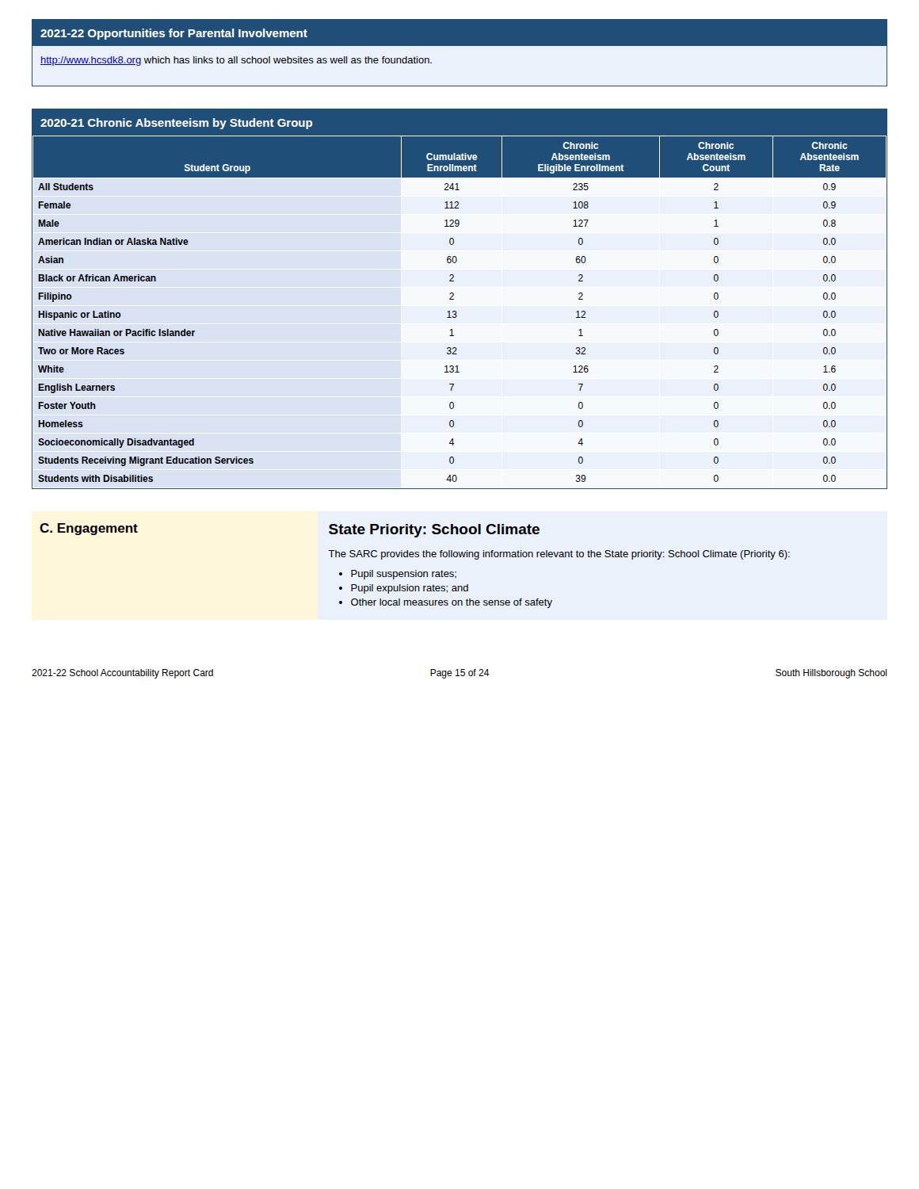2021-22 Opportunities for Parental Involvement
http://www.hcsdk8.org which has links to all school websites as well as the foundation.
2020-21 Chronic Absenteeism by Student Group
| Student Group | Cumulative Enrollment | Chronic Absenteeism Eligible Enrollment | Chronic Absenteeism Count | Chronic Absenteeism Rate |
| --- | --- | --- | --- | --- |
| All Students | 241 | 235 | 2 | 0.9 |
| Female | 112 | 108 | 1 | 0.9 |
| Male | 129 | 127 | 1 | 0.8 |
| American Indian or Alaska Native | 0 | 0 | 0 | 0.0 |
| Asian | 60 | 60 | 0 | 0.0 |
| Black or African American | 2 | 2 | 0 | 0.0 |
| Filipino | 2 | 2 | 0 | 0.0 |
| Hispanic or Latino | 13 | 12 | 0 | 0.0 |
| Native Hawaiian or Pacific Islander | 1 | 1 | 0 | 0.0 |
| Two or More Races | 32 | 32 | 0 | 0.0 |
| White | 131 | 126 | 2 | 1.6 |
| English Learners | 7 | 7 | 0 | 0.0 |
| Foster Youth | 0 | 0 | 0 | 0.0 |
| Homeless | 0 | 0 | 0 | 0.0 |
| Socioeconomically Disadvantaged | 4 | 4 | 0 | 0.0 |
| Students Receiving Migrant Education Services | 0 | 0 | 0 | 0.0 |
| Students with Disabilities | 40 | 39 | 0 | 0.0 |
C. Engagement
State Priority: School Climate
The SARC provides the following information relevant to the State priority: School Climate (Priority 6):
Pupil suspension rates;
Pupil expulsion rates; and
Other local measures on the sense of safety
2021-22 School Accountability Report Card
Page 15 of 24
South Hillsborough School